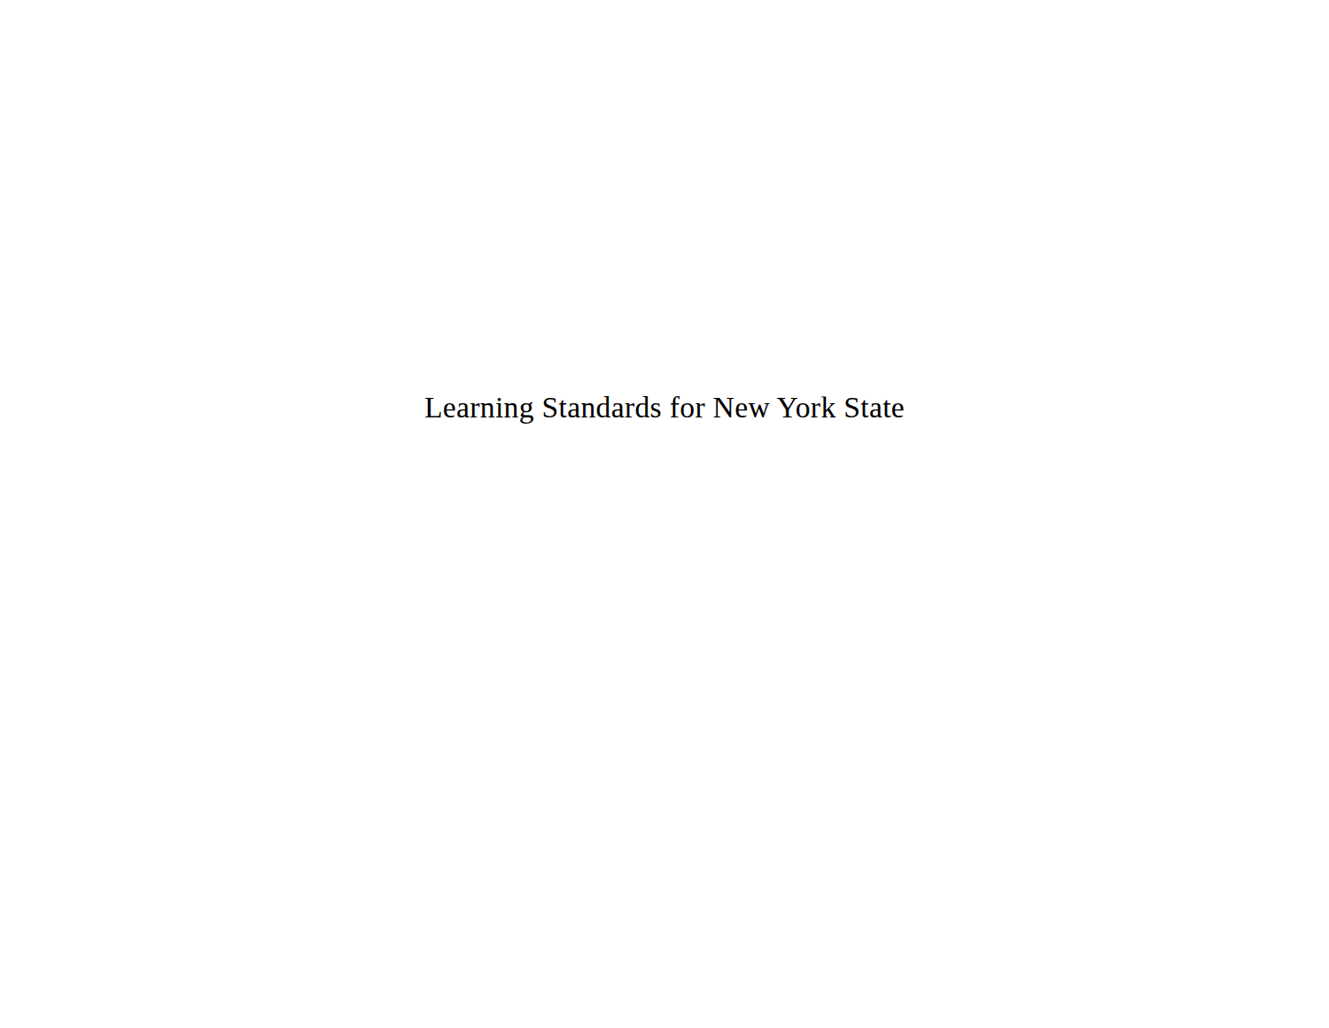Learning Standards for New York State